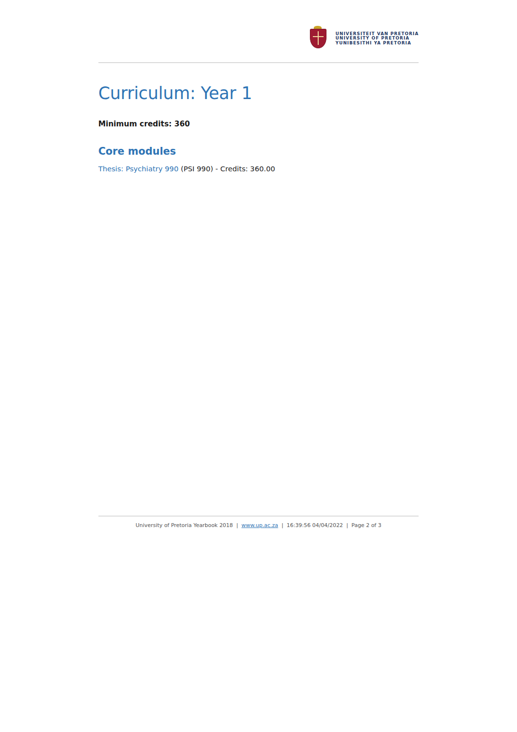Universiteit van Pretoria University of Pretoria Yunibesithi ya Pretoria
Curriculum: Year 1
Minimum credits: 360
Core modules
Thesis: Psychiatry 990 (PSI 990) - Credits: 360.00
University of Pretoria Yearbook 2018 | www.up.ac.za | 16:39:56 04/04/2022 | Page 2 of 3